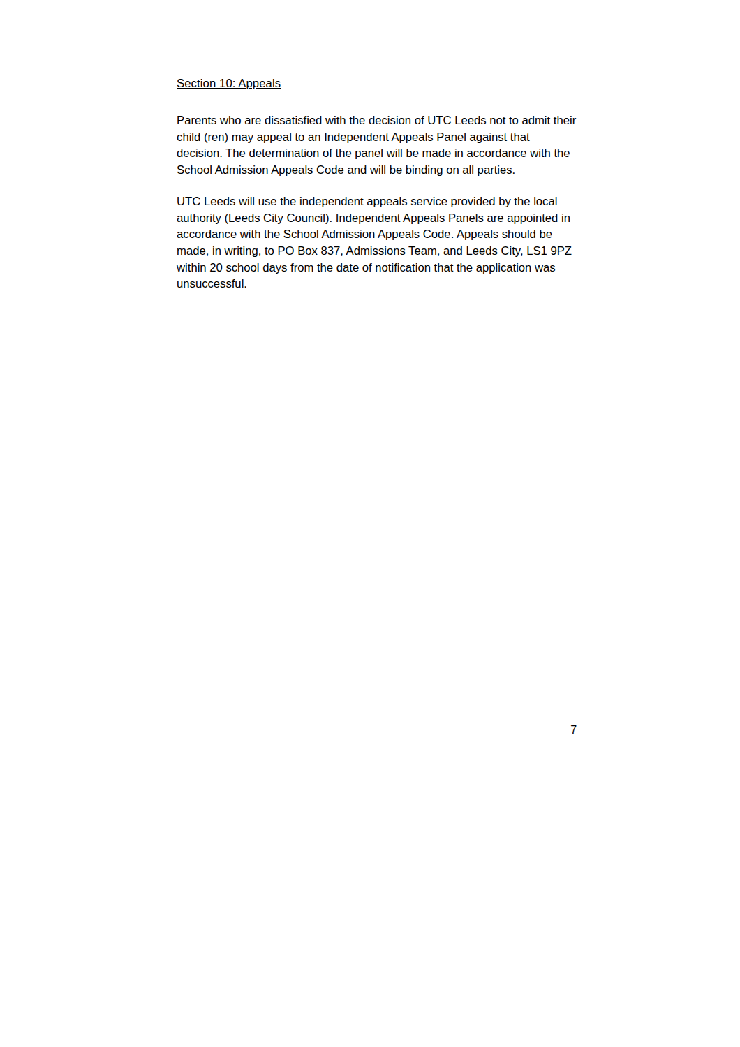Section 10: Appeals
Parents who are dissatisfied with the decision of UTC Leeds not to admit their child (ren) may appeal to an Independent Appeals Panel against that decision. The determination of the panel will be made in accordance with the School Admission Appeals Code and will be binding on all parties.
UTC Leeds will use the independent appeals service provided by the local authority (Leeds City Council). Independent Appeals Panels are appointed in accordance with the School Admission Appeals Code. Appeals should be made, in writing, to PO Box 837, Admissions Team, and Leeds City, LS1 9PZ within 20 school days from the date of notification that the application was unsuccessful.
7